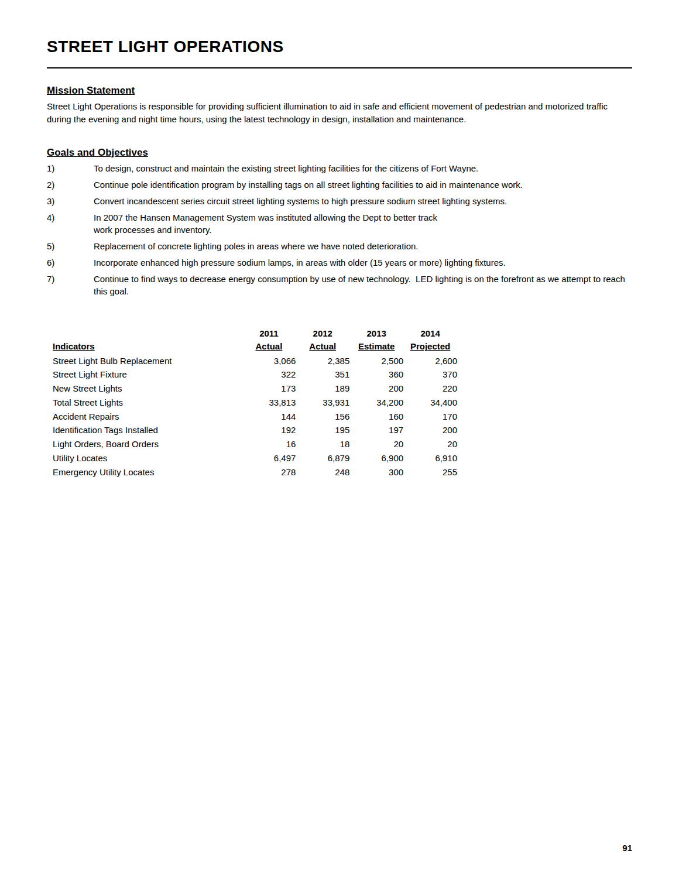STREET LIGHT OPERATIONS
Mission Statement
Street Light Operations is responsible for providing sufficient illumination to aid in safe and efficient movement of pedestrian and motorized traffic during the evening and night time hours, using the latest technology in design, installation and maintenance.
Goals and Objectives
| 1) | To design, construct and maintain the existing street lighting facilities for the citizens of Fort Wayne. |
| 2) | Continue pole identification program by installing tags on all street lighting facilities to aid in maintenance work. |
| 3) | Convert incandescent series circuit street lighting systems to high pressure sodium street lighting systems. |
| 4) | In 2007 the Hansen Management System was instituted allowing the Dept to better track work processes and inventory. |
| 5) | Replacement of concrete lighting poles in areas where we have noted deterioration. |
| 6) | Incorporate enhanced high pressure sodium lamps, in areas with older (15 years or more) lighting fixtures. |
| 7) | Continue to find ways to decrease energy consumption by use of new technology. LED lighting is on the forefront as we attempt to reach this goal. |
| Indicators | 2011 Actual | 2012 Actual | 2013 Estimate | 2014 Projected |
| --- | --- | --- | --- | --- |
| Street Light Bulb Replacement | 3,066 | 2,385 | 2,500 | 2,600 |
| Street Light Fixture | 322 | 351 | 360 | 370 |
| New Street Lights | 173 | 189 | 200 | 220 |
| Total Street Lights | 33,813 | 33,931 | 34,200 | 34,400 |
| Accident Repairs | 144 | 156 | 160 | 170 |
| Identification Tags Installed | 192 | 195 | 197 | 200 |
| Light Orders, Board Orders | 16 | 18 | 20 | 20 |
| Utility Locates | 6,497 | 6,879 | 6,900 | 6,910 |
| Emergency Utility Locates | 278 | 248 | 300 | 255 |
91